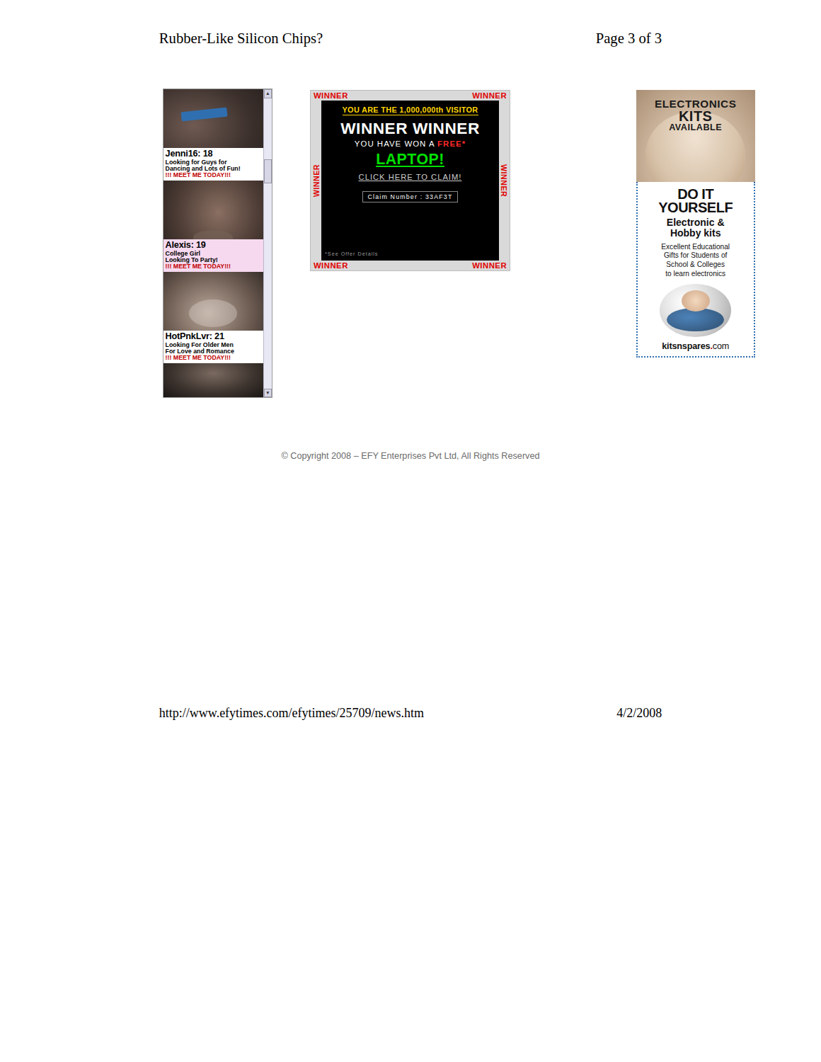Rubber-Like Silicon Chips?
Page 3 of 3
Jenni16: 18
Looking for Guys for
Dancing and Lots of Fun!
!!! MEET ME TODAY!!!
Alexis: 19
College Girl
Looking To Party!
!!! MEET ME TODAY!!!
HotPnkLvr: 21
Looking For Older Men
For Love and Romance
!!! MEET ME TODAY!!!
▲
▼
WINNER WINNER
WINNER
YOU ARE THE 1,000,000th VISITOR
WINNER WINNER
YOU HAVE WON A FREE*
LAPTOP!
CLICK HERE TO CLAIM!
Claim Number : 33AF3T
*See Offer Details
WINNER
WINNER WINNER
ELECTRONICS
KITS
AVAILABLE
DO IT
YOURSELF
Electronic &
Hobby kits
Excellent Educational
Gifts for Students of
School & Colleges
to learn electronics
kitsnspares. com
© Copyright 2008 – EFY Enterprises Pvt Ltd, All Rights Reserved
http://www.efytimes.com/efytimes/25709/news.htm
4/2/2008